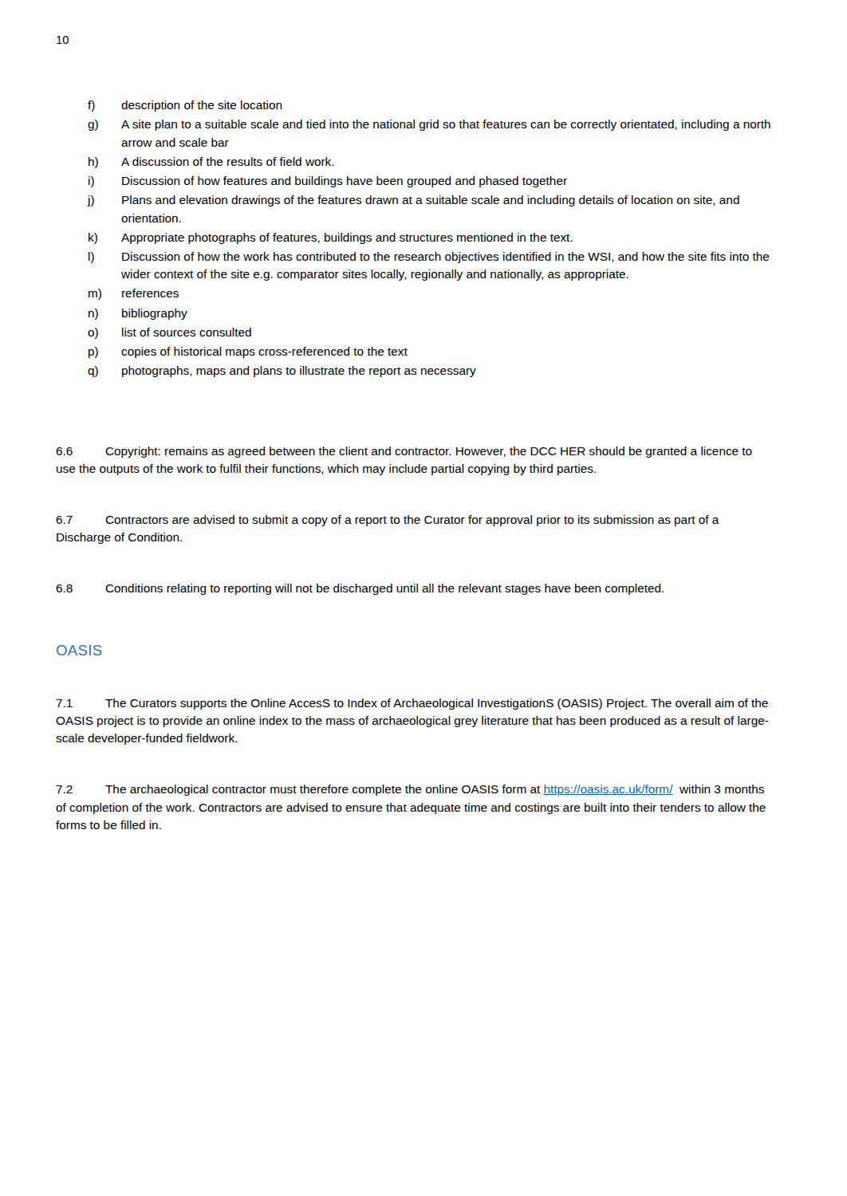10
f) description of the site location
g) A site plan to a suitable scale and tied into the national grid so that features can be correctly orientated, including a north arrow and scale bar
h) A discussion of the results of field work.
i) Discussion of how features and buildings have been grouped and phased together
j) Plans and elevation drawings of the features drawn at a suitable scale and including details of location on site, and orientation.
k) Appropriate photographs of features, buildings and structures mentioned in the text.
l) Discussion of how the work has contributed to the research objectives identified in the WSI, and how the site fits into the wider context of the site e.g. comparator sites locally, regionally and nationally, as appropriate.
m) references
n) bibliography
o) list of sources consulted
p) copies of historical maps cross-referenced to the text
q) photographs, maps and plans to illustrate the report as necessary
6.6 Copyright: remains as agreed between the client and contractor. However, the DCC HER should be granted a licence to use the outputs of the work to fulfil their functions, which may include partial copying by third parties.
6.7 Contractors are advised to submit a copy of a report to the Curator for approval prior to its submission as part of a Discharge of Condition.
6.8 Conditions relating to reporting will not be discharged until all the relevant stages have been completed.
OASIS
7.1 The Curators supports the Online AccesS to Index of Archaeological InvestigationS (OASIS) Project. The overall aim of the OASIS project is to provide an online index to the mass of archaeological grey literature that has been produced as a result of large-scale developer-funded fieldwork.
7.2 The archaeological contractor must therefore complete the online OASIS form at https://oasis.ac.uk/form/ within 3 months of completion of the work. Contractors are advised to ensure that adequate time and costings are built into their tenders to allow the forms to be filled in.